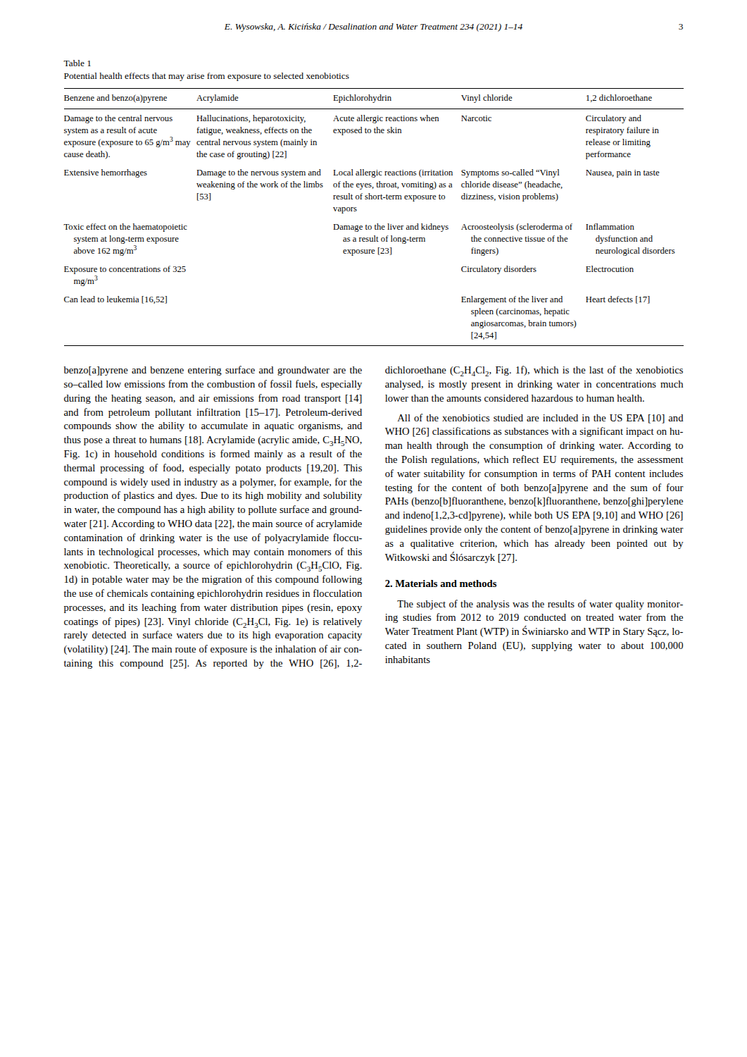E. Wysowska, A. Kicińska / Desalination and Water Treatment 234 (2021) 1–14 3
Table 1 Potential health effects that may arise from exposure to selected xenobiotics
| Benzene and benzo(a)pyrene | Acrylamide | Epichlorohydrin | Vinyl chloride | 1,2 dichloroethane |
| --- | --- | --- | --- | --- |
| Damage to the central nervous system as a result of acute exposure (exposure to 65 g/m 3 may cause death). | Hallucinations, heparotoxicity, fatigue, weakness, effects on the central nervous system (mainly in the case of grouting) [22] | Acute allergic reactions when exposed to the skin | Narcotic | Circulatory and respiratory failure in release or limiting performance |
| Extensive hemorrhages | Damage to the nervous system and weakening of the work of the limbs [53] | Local allergic reactions (irritation of the eyes, throat, vomiting) as a result of short-term exposure to vapors | Symptoms so-called “Vinyl chloride disease” (headache, dizziness, vision problems) | Nausea, pain in taste |
| Toxic effect on the haematopoietic system at long-term exposure above 162 mg/m 3 | | Damage to the liver and kidneys as a result of long-term exposure [23] | Acroosteolysis (scleroderma of the connective tissue of the fingers) | Inflammation dysfunction and neurological disorders |
| Exposure to concentrations of 325 mg/m 3 | | | Circulatory disorders | Electrocution |
| Can lead to leukemia [16,52] | | | Enlargement of the liver and spleen (carcinomas, hepatic angiosarcomas, brain tumors) [24,54] | Heart defects [17] |
benzo[a]pyrene and benzene entering surface and groundwater are the so–called low emissions from the combustion of fossil fuels, especially during the heating season, and air emissions from road transport [14] and from petroleum pollutant infiltration [15–17]. Petroleum-derived compounds show the ability to accumulate in aquatic organisms, and thus pose a threat to humans [18]. Acrylamide (acrylic amide, C3H5NO, Fig. 1c) in household conditions is formed mainly as a result of the thermal processing of food, especially potato products [19,20]. This compound is widely used in industry as a polymer, for example, for the production of plastics and dyes. Due to its high mobility and solubility in water, the compound has a high ability to pollute surface and groundwater [21]. According to WHO data [22], the main source of acrylamide contamination of drinking water is the use of polyacrylamide flocculants in technological processes, which may contain monomers of this xenobiotic. Theoretically, a source of epichlorohydrin (C3H5ClO, Fig. 1d) in potable water may be the migration of this compound following the use of chemicals containing epichlorohydrin residues in flocculation processes, and its leaching from water distribution pipes (resin, epoxy coatings of pipes) [23]. Vinyl chloride (C2H3Cl, Fig. 1e) is relatively rarely detected in surface waters due to its high evaporation capacity (volatility) [24]. The main route of exposure is the inhalation of air containing this compound [25]. As reported by the WHO [26], 1,2-dichloroethane (C2H4Cl2, Fig. 1f), which is the last of the xenobiotics analysed, is mostly present in drinking water in concentrations much lower than the amounts considered hazardous to human health.
All of the xenobiotics studied are included in the US EPA [10] and WHO [26] classifications as substances with a significant impact on human health through the consumption of drinking water. According to the Polish regulations, which reflect EU requirements, the assessment of water suitability for consumption in terms of PAH content includes testing for the content of both benzo[a]pyrene and the sum of four PAHs (benzo[b]fluoranthene, benzo[k]fluoranthene, benzo[ghi]perylene and indeno[1,2,3-cd]pyrene), while both US EPA [9,10] and WHO [26] guidelines provide only the content of benzo[a]pyrene in drinking water as a qualitative criterion, which has already been pointed out by Witkowski and Ślósarczyk [27].
2. Materials and methods
The subject of the analysis was the results of water quality monitoring studies from 2012 to 2019 conducted on treated water from the Water Treatment Plant (WTP) in Świniarsko and WTP in Stary Sącz, located in southern Poland (EU), supplying water to about 100,000 inhabitants